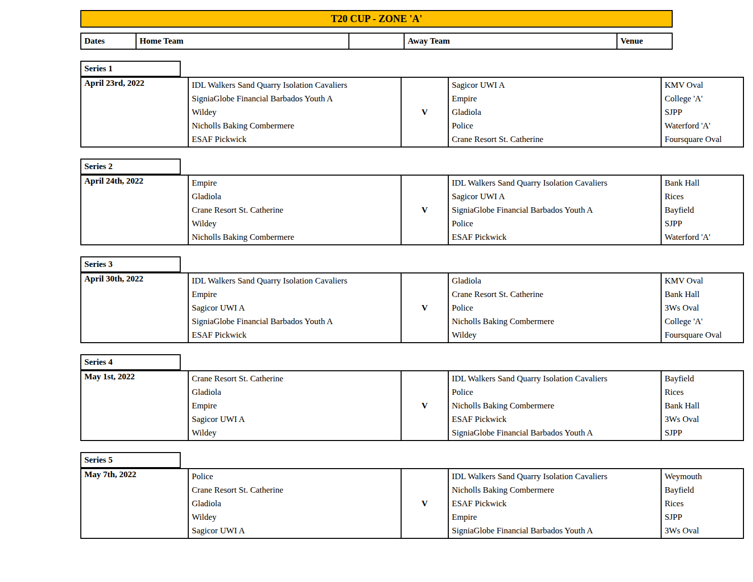| T20 CUP - ZONE 'A' |
| Dates | Home Team | | Away Team | Venue |
| Series 1 |
| April 23rd, 2022 | IDL Walkers Sand Quarry Isolation Cavaliers SigniaGlobe Financial Barbados Youth A Wildey Nicholls Baking Combermere ESAF Pickwick | V | Sagicor UWI A Empire Gladiola Police Crane Resort St. Catherine | KMV Oval College 'A' SJPP Waterford 'A' Foursquare Oval |
| Series 2 |
| April 24th, 2022 | Empire Gladiola Crane Resort St. Catherine Wildey Nicholls Baking Combermere | V | IDL Walkers Sand Quarry Isolation Cavaliers Sagicor UWI A SigniaGlobe Financial Barbados Youth A Police ESAF Pickwick | Bank Hall Rices Bayfield SJPP Waterford 'A' |
| Series 3 |
| April 30th, 2022 | IDL Walkers Sand Quarry Isolation Cavaliers Empire Sagicor UWI A SigniaGlobe Financial Barbados Youth A ESAF Pickwick | V | Gladiola Crane Resort St. Catherine Police Nicholls Baking Combermere Wildey | KMV Oval Bank Hall 3Ws Oval College 'A' Foursquare Oval |
| Series 4 |
| May 1st, 2022 | Crane Resort St. Catherine Gladiola Empire Sagicor UWI A Wildey | V | IDL Walkers Sand Quarry Isolation Cavaliers Police Nicholls Baking Combermere ESAF Pickwick SigniaGlobe Financial Barbados Youth A | Bayfield Rices Bank Hall 3Ws Oval SJPP |
| Series 5 |
| May 7th, 2022 | Police Crane Resort St. Catherine Gladiola Wildey Sagicor UWI A | V | IDL Walkers Sand Quarry Isolation Cavaliers Nicholls Baking Combermere ESAF Pickwick Empire SigniaGlobe Financial Barbados Youth A | Weymouth Bayfield Rices SJPP 3Ws Oval |